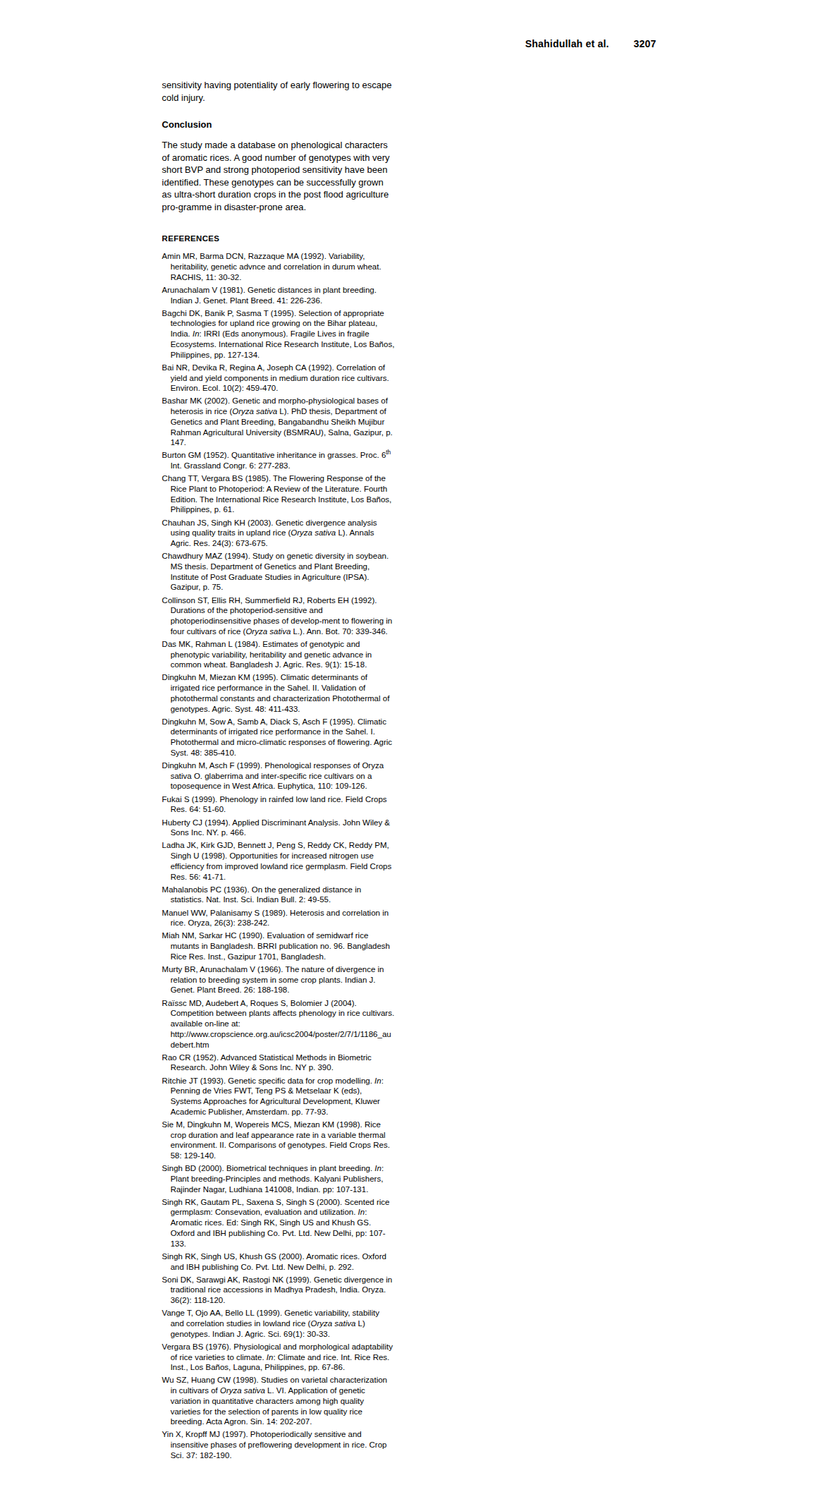Shahidullah et al. 3207
sensitivity having potentiality of early flowering to escape cold injury.
Conclusion
The study made a database on phenological characters of aromatic rices. A good number of genotypes with very short BVP and strong photoperiod sensitivity have been identified. These genotypes can be successfully grown as ultra-short duration crops in the post flood agriculture pro-gramme in disaster-prone area.
REFERENCES
Amin MR, Barma DCN, Razzaque MA (1992). Variability, heritability, genetic advnce and correlation in durum wheat. RACHIS, 11: 30-32.
Arunachalam V (1981). Genetic distances in plant breeding. Indian J. Genet. Plant Breed. 41: 226-236.
Bagchi DK, Banik P, Sasma T (1995). Selection of appropriate technologies for upland rice growing on the Bihar plateau, India. In: IRRI (Eds anonymous). Fragile Lives in fragile Ecosystems. International Rice Research Institute, Los Baños, Philippines, pp. 127-134.
Bai NR, Devika R, Regina A, Joseph CA (1992). Correlation of yield and yield components in medium duration rice cultivars. Environ. Ecol. 10(2): 459-470.
Bashar MK (2002). Genetic and morpho-physiological bases of heterosis in rice (Oryza sativa L). PhD thesis, Department of Genetics and Plant Breeding, Bangabandhu Sheikh Mujibur Rahman Agricultural University (BSMRAU), Salna, Gazipur, p. 147.
Burton GM (1952). Quantitative inheritance in grasses. Proc. 6th Int. Grassland Congr. 6: 277-283.
Chang TT, Vergara BS (1985). The Flowering Response of the Rice Plant to Photoperiod: A Review of the Literature. Fourth Edition. The International Rice Research Institute, Los Baños, Philippines, p. 61.
Chauhan JS, Singh KH (2003). Genetic divergence analysis using quality traits in upland rice (Oryza sativa L). Annals Agric. Res. 24(3): 673-675.
Chawdhury MAZ (1994). Study on genetic diversity in soybean. MS thesis. Department of Genetics and Plant Breeding, Institute of Post Graduate Studies in Agriculture (IPSA). Gazipur, p. 75.
Collinson ST, Ellis RH, Summerfield RJ, Roberts EH (1992). Durations of the photoperiod-sensitive and photoperiodinsensitive phases of develop-ment to flowering in four cultivars of rice (Oryza sativa L.). Ann. Bot. 70: 339-346.
Das MK, Rahman L (1984). Estimates of genotypic and phenotypic variability, heritability and genetic advance in common wheat. Bangladesh J. Agric. Res. 9(1): 15-18.
Dingkuhn M, Miezan KM (1995). Climatic determinants of irrigated rice performance in the Sahel. II. Validation of photothermal constants and characterization Photothermal of genotypes. Agric. Syst. 48: 411-433.
Dingkuhn M, Sow A, Samb A, Diack S, Asch F (1995). Climatic determinants of irrigated rice performance in the Sahel. I. Photothermal and micro-climatic responses of flowering. Agric Syst. 48: 385-410.
Dingkuhn M, Asch F (1999). Phenological responses of Oryza sativa O. glaberrima and inter-specific rice cultivars on a toposequence in West Africa. Euphytica, 110: 109-126.
Fukai S (1999). Phenology in rainfed low land rice. Field Crops Res. 64: 51-60.
Huberty CJ (1994). Applied Discriminant Analysis. John Wiley & Sons Inc. NY. p. 466.
Ladha JK, Kirk GJD, Bennett J, Peng S, Reddy CK, Reddy PM, Singh U (1998). Opportunities for increased nitrogen use efficiency from improved lowland rice germplasm. Field Crops Res. 56: 41-71.
Mahalanobis PC (1936). On the generalized distance in statistics. Nat. Inst. Sci. Indian Bull. 2: 49-55.
Manuel WW, Palanisamy S (1989). Heterosis and correlation in rice. Oryza, 26(3): 238-242.
Miah NM, Sarkar HC (1990). Evaluation of semidwarf rice mutants in Bangladesh. BRRI publication no. 96. Bangladesh Rice Res. Inst., Gazipur 1701, Bangladesh.
Murty BR, Arunachalam V (1966). The nature of divergence in relation to breeding system in some crop plants. Indian J. Genet. Plant Breed. 26: 188-198.
Raïssc MD, Audebert A, Roques S, Bolomier J (2004). Competition between plants affects phenology in rice cultivars. available on-line at: http://www.cropscience.org.au/icsc2004/poster/2/7/1/1186_audebert.htm
Rao CR (1952). Advanced Statistical Methods in Biometric Research. John Wiley & Sons Inc. NY p. 390.
Ritchie JT (1993). Genetic specific data for crop modelling. In: Penning de Vries FWT, Teng PS & Metselaar K (eds), Systems Approaches for Agricultural Development, Kluwer Academic Publisher, Amsterdam. pp. 77-93.
Sie M, Dingkuhn M, Wopereis MCS, Miezan KM (1998). Rice crop duration and leaf appearance rate in a variable thermal environment. II. Comparisons of genotypes. Field Crops Res. 58: 129-140.
Singh BD (2000). Biometrical techniques in plant breeding. In: Plant breeding-Principles and methods. Kalyani Publishers, Rajinder Nagar, Ludhiana 141008, Indian. pp: 107-131.
Singh RK, Gautam PL, Saxena S, Singh S (2000). Scented rice germplasm: Consevation, evaluation and utilization. In: Aromatic rices. Ed: Singh RK, Singh US and Khush GS. Oxford and IBH publishing Co. Pvt. Ltd. New Delhi, pp: 107-133.
Singh RK, Singh US, Khush GS (2000). Aromatic rices. Oxford and IBH publishing Co. Pvt. Ltd. New Delhi, p. 292.
Soni DK, Sarawgi AK, Rastogi NK (1999). Genetic divergence in traditional rice accessions in Madhya Pradesh, India. Oryza. 36(2): 118-120.
Vange T, Ojo AA, Bello LL (1999). Genetic variability, stability and correlation studies in lowland rice (Oryza sativa L) genotypes. Indian J. Agric. Sci. 69(1): 30-33.
Vergara BS (1976). Physiological and morphological adaptability of rice varieties to climate. In: Climate and rice. Int. Rice Res. Inst., Los Baños, Laguna, Philippines, pp. 67-86.
Wu SZ, Huang CW (1998). Studies on varietal characterization in cultivars of Oryza sativa L. VI. Application of genetic variation in quantitative characters among high quality varieties for the selection of parents in low quality rice breeding. Acta Agron. Sin. 14: 202-207.
Yin X, Kropff MJ (1997). Photoperiodically sensitive and insensitive phases of preflowering development in rice. Crop Sci. 37: 182-190.